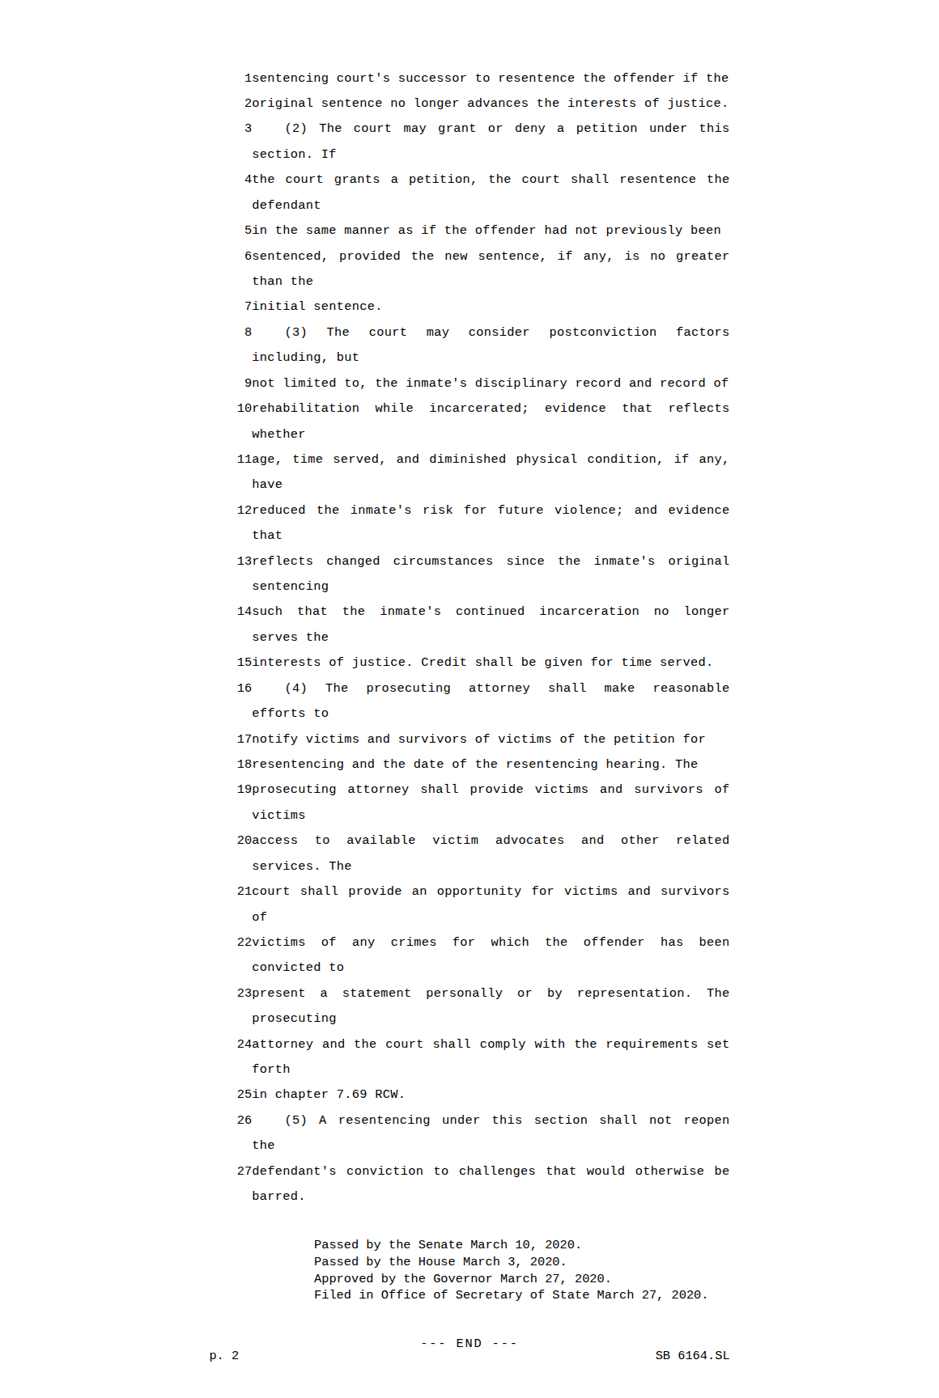| 1 | sentencing court's successor to resentence the offender if the |
| 2 | original sentence no longer advances the interests of justice. |
| 3 | (2) The court may grant or deny a petition under this section. If |
| 4 | the court grants a petition, the court shall resentence the defendant |
| 5 | in the same manner as if the offender had not previously been |
| 6 | sentenced, provided the new sentence, if any, is no greater than the |
| 7 | initial sentence. |
| 8 | (3) The court may consider postconviction factors including, but |
| 9 | not limited to, the inmate's disciplinary record and record of |
| 10 | rehabilitation while incarcerated; evidence that reflects whether |
| 11 | age, time served, and diminished physical condition, if any, have |
| 12 | reduced the inmate's risk for future violence; and evidence that |
| 13 | reflects changed circumstances since the inmate's original sentencing |
| 14 | such that the inmate's continued incarceration no longer serves the |
| 15 | interests of justice. Credit shall be given for time served. |
| 16 | (4) The prosecuting attorney shall make reasonable efforts to |
| 17 | notify victims and survivors of victims of the petition for |
| 18 | resentencing and the date of the resentencing hearing. The |
| 19 | prosecuting attorney shall provide victims and survivors of victims |
| 20 | access to available victim advocates and other related services. The |
| 21 | court shall provide an opportunity for victims and survivors of |
| 22 | victims of any crimes for which the offender has been convicted to |
| 23 | present a statement personally or by representation. The prosecuting |
| 24 | attorney and the court shall comply with the requirements set forth |
| 25 | in chapter 7.69 RCW. |
| 26 | (5) A resentencing under this section shall not reopen the |
| 27 | defendant's conviction to challenges that would otherwise be barred. |
Passed by the Senate March 10, 2020.
Passed by the House March 3, 2020.
Approved by the Governor March 27, 2020.
Filed in Office of Secretary of State March 27, 2020.
--- END ---
p. 2 SB 6164.SL